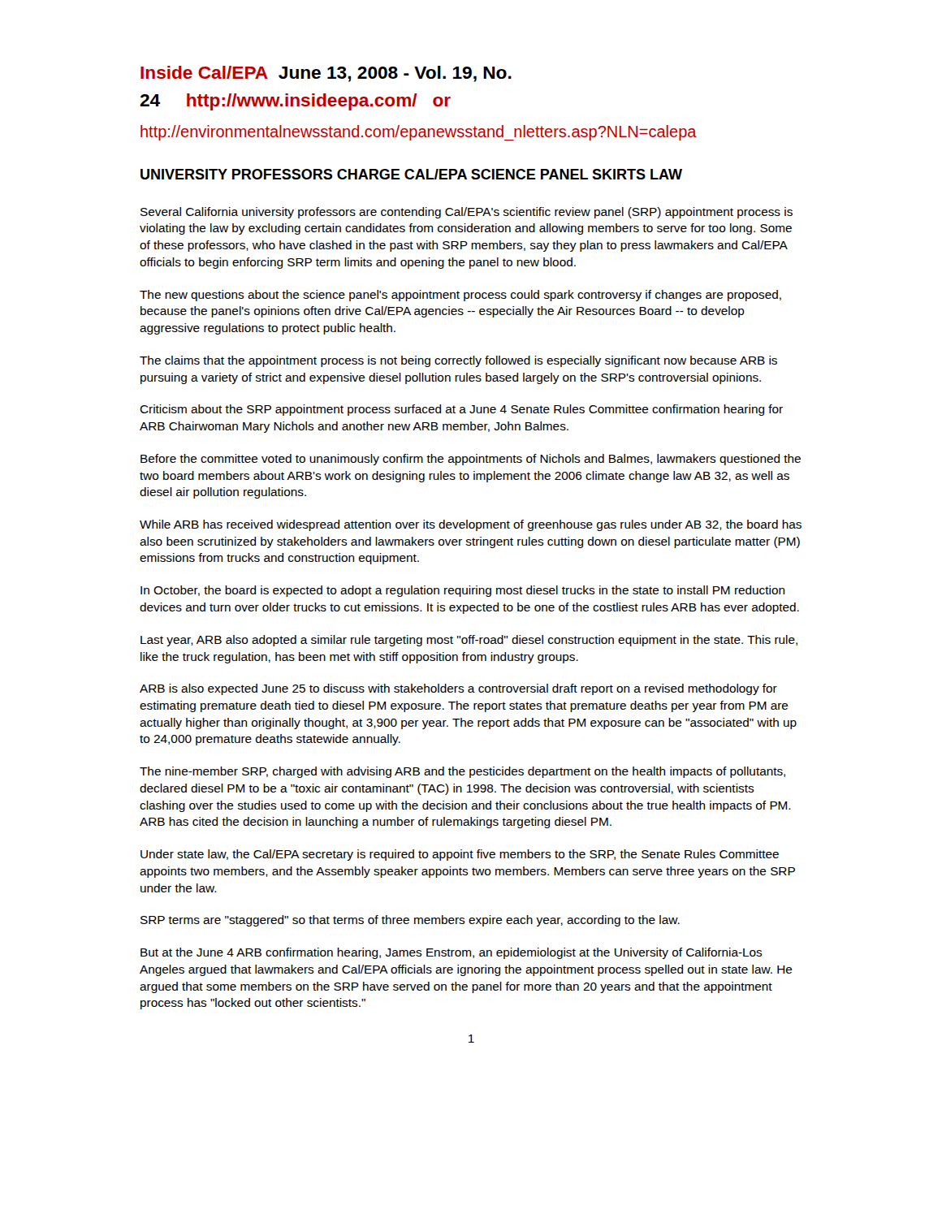Inside Cal/EPA June 13, 2008 - Vol. 19, No. 24 http://www.insideepa.com/ or
http://environmentalnewsstand.com/epanewsstand_nletters.asp?NLN=calepa
UNIVERSITY PROFESSORS CHARGE CAL/EPA SCIENCE PANEL SKIRTS LAW
Several California university professors are contending Cal/EPA's scientific review panel (SRP) appointment process is violating the law by excluding certain candidates from consideration and allowing members to serve for too long. Some of these professors, who have clashed in the past with SRP members, say they plan to press lawmakers and Cal/EPA officials to begin enforcing SRP term limits and opening the panel to new blood.
The new questions about the science panel's appointment process could spark controversy if changes are proposed, because the panel's opinions often drive Cal/EPA agencies -- especially the Air Resources Board -- to develop aggressive regulations to protect public health.
The claims that the appointment process is not being correctly followed is especially significant now because ARB is pursuing a variety of strict and expensive diesel pollution rules based largely on the SRP's controversial opinions.
Criticism about the SRP appointment process surfaced at a June 4 Senate Rules Committee confirmation hearing for ARB Chairwoman Mary Nichols and another new ARB member, John Balmes.
Before the committee voted to unanimously confirm the appointments of Nichols and Balmes, lawmakers questioned the two board members about ARB's work on designing rules to implement the 2006 climate change law AB 32, as well as diesel air pollution regulations.
While ARB has received widespread attention over its development of greenhouse gas rules under AB 32, the board has also been scrutinized by stakeholders and lawmakers over stringent rules cutting down on diesel particulate matter (PM) emissions from trucks and construction equipment.
In October, the board is expected to adopt a regulation requiring most diesel trucks in the state to install PM reduction devices and turn over older trucks to cut emissions. It is expected to be one of the costliest rules ARB has ever adopted.
Last year, ARB also adopted a similar rule targeting most "off-road" diesel construction equipment in the state. This rule, like the truck regulation, has been met with stiff opposition from industry groups.
ARB is also expected June 25 to discuss with stakeholders a controversial draft report on a revised methodology for estimating premature death tied to diesel PM exposure. The report states that premature deaths per year from PM are actually higher than originally thought, at 3,900 per year. The report adds that PM exposure can be "associated" with up to 24,000 premature deaths statewide annually.
The nine-member SRP, charged with advising ARB and the pesticides department on the health impacts of pollutants, declared diesel PM to be a "toxic air contaminant" (TAC) in 1998. The decision was controversial, with scientists clashing over the studies used to come up with the decision and their conclusions about the true health impacts of PM. ARB has cited the decision in launching a number of rulemakings targeting diesel PM.
Under state law, the Cal/EPA secretary is required to appoint five members to the SRP, the Senate Rules Committee appoints two members, and the Assembly speaker appoints two members. Members can serve three years on the SRP under the law.
SRP terms are "staggered" so that terms of three members expire each year, according to the law.
But at the June 4 ARB confirmation hearing, James Enstrom, an epidemiologist at the University of California-Los Angeles argued that lawmakers and Cal/EPA officials are ignoring the appointment process spelled out in state law. He argued that some members on the SRP have served on the panel for more than 20 years and that the appointment process has "locked out other scientists."
1